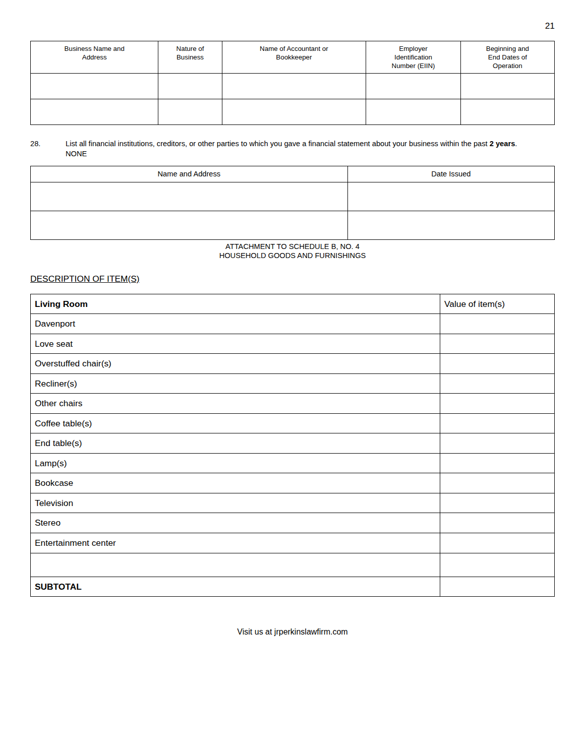21
| Business Name and Address | Nature of Business | Name of Accountant or Bookkeeper | Employer Identification Number (EIIN) | Beginning and End Dates of Operation |
| --- | --- | --- | --- | --- |
28.
List all financial institutions, creditors, or other parties to which you gave a financial statement about your business within the past 2 years.
NONE
| Name and Address | Date Issued |
| --- | --- |
ATTACHMENT TO SCHEDULE B, NO. 4
HOUSEHOLD GOODS AND FURNISHINGS
DESCRIPTION OF ITEM(S)
| Living Room | Value of item(s) |
| Davenport | |
| Love seat | |
| Overstuffed chair(s) | |
| Recliner(s) | |
| Other chairs | |
| Coffee table(s) | |
| End table(s) | |
| Lamp(s) | |
| Bookcase | |
| Television | |
| Stereo | |
| Entertainment center | |
| SUBTOTAL | |
Visit us at jrperkinslawfirm.com